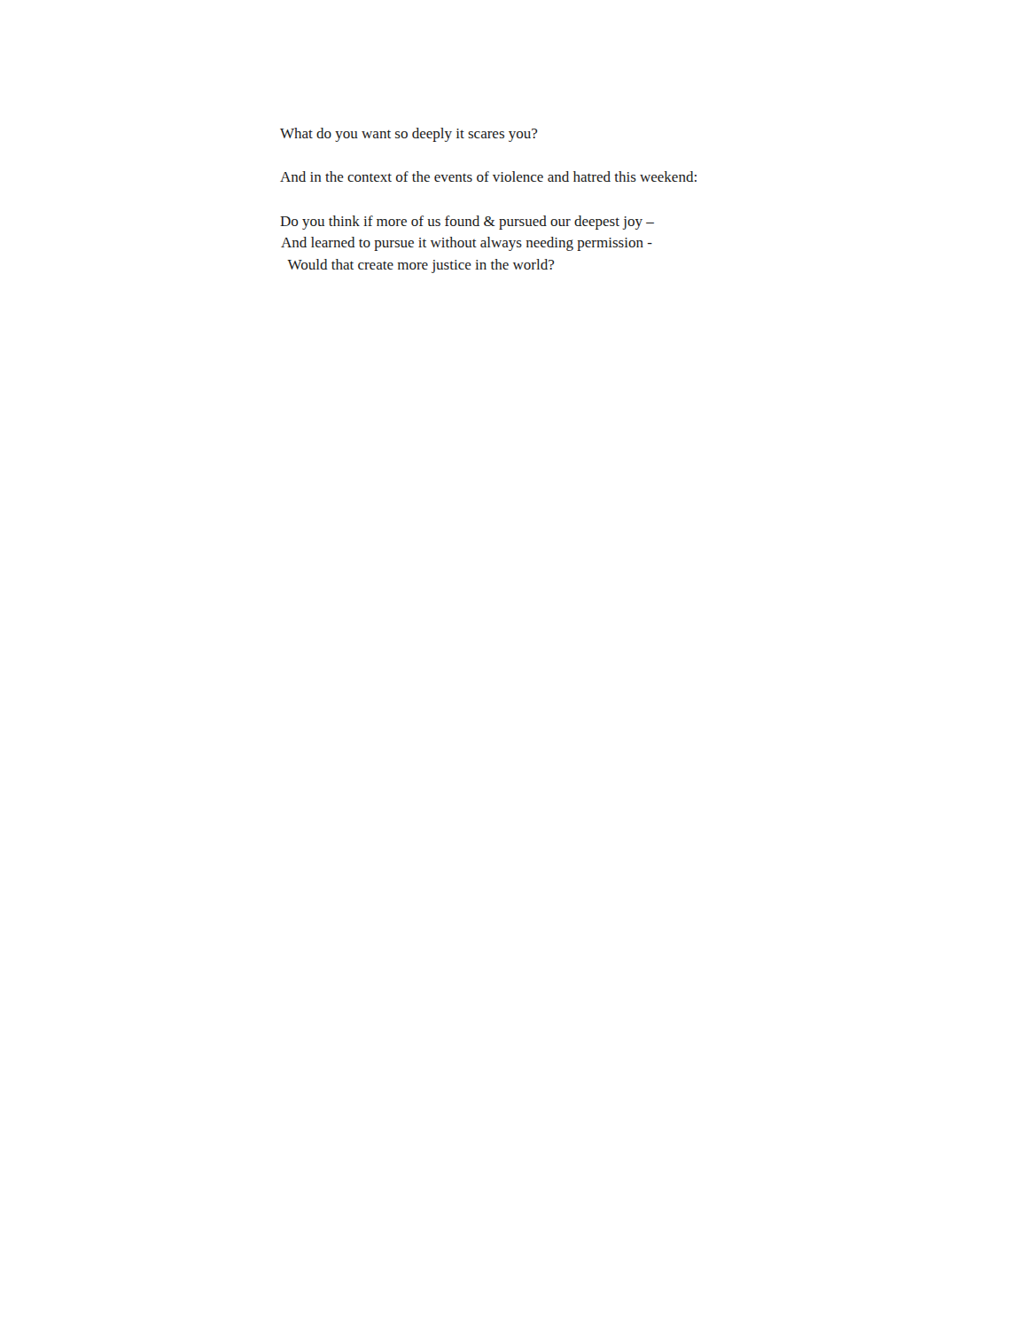What do you want so deeply it scares you?
And in the context of the events of violence and hatred this weekend:
Do you think if more of us found & pursued our deepest joy – And learned to pursue it without always needing permission - Would that create more justice in the world?